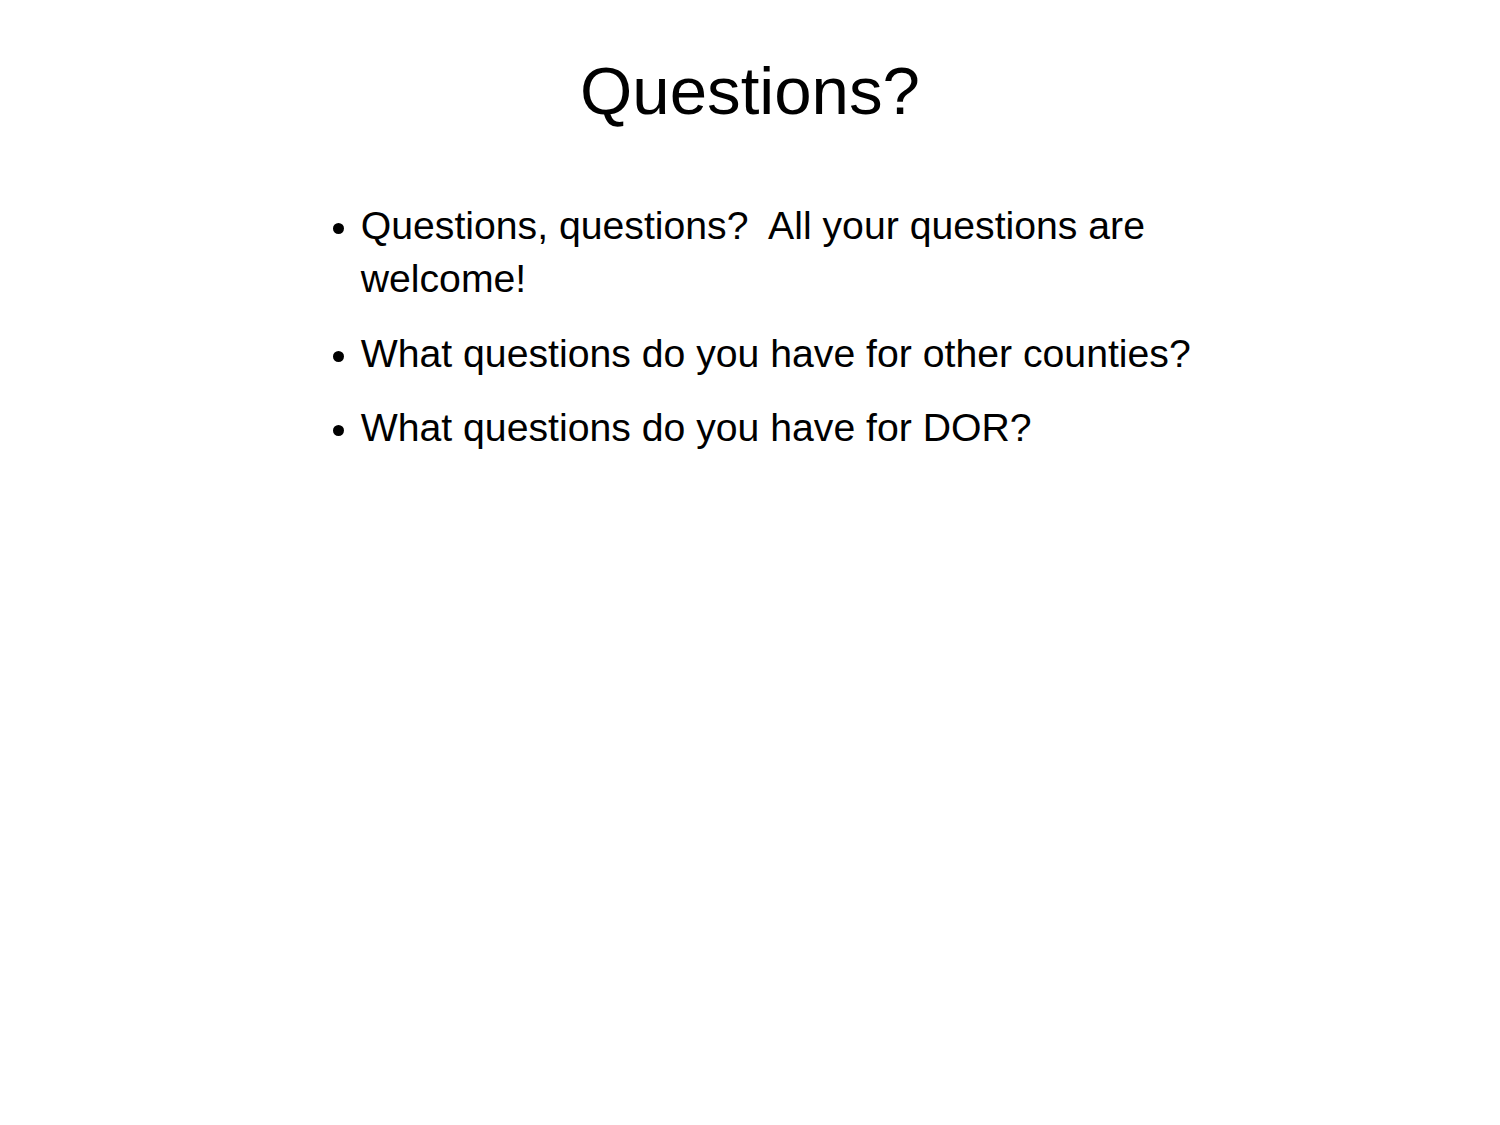Questions?
Questions, questions? All your questions are welcome!
What questions do you have for other counties?
What questions do you have for DOR?